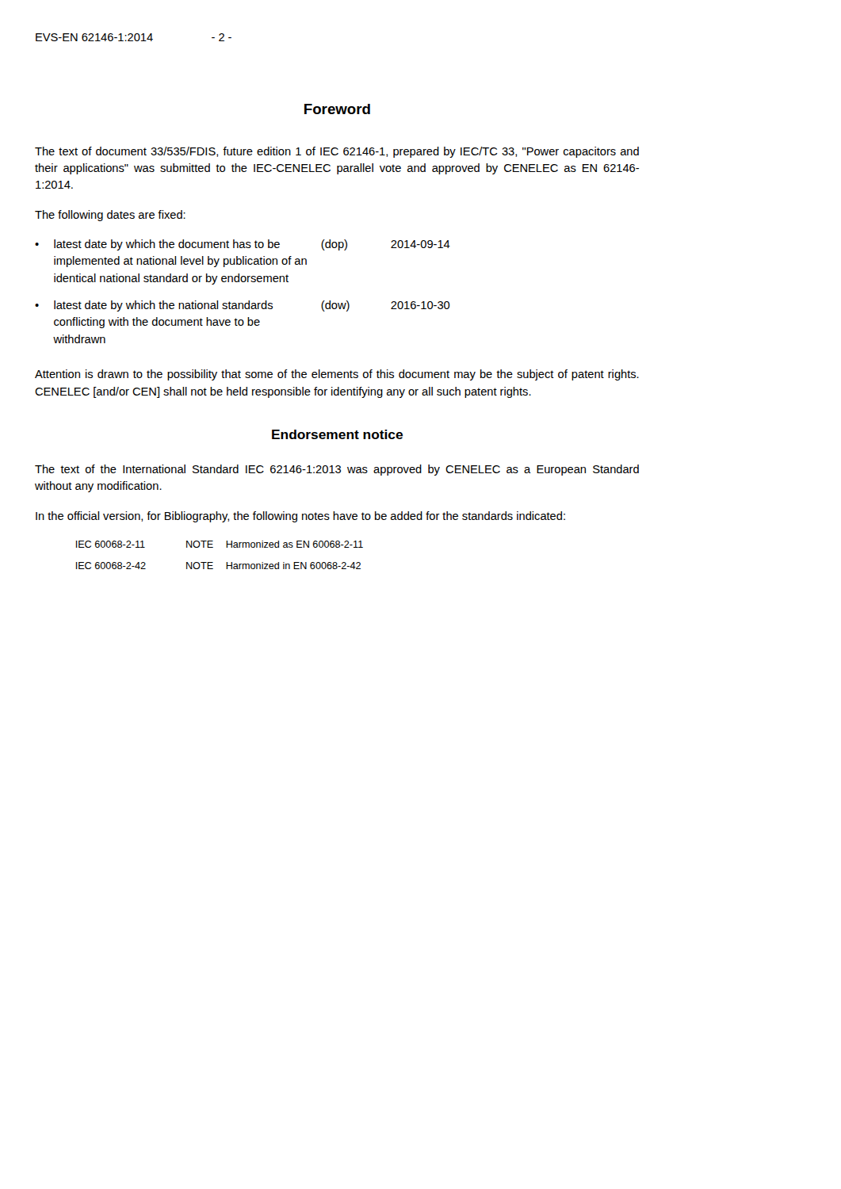EVS-EN 62146-1:2014 - 2 -
Foreword
The text of document 33/535/FDIS, future edition 1 of IEC 62146-1, prepared by IEC/TC 33, "Power capacitors and their applications" was submitted to the IEC-CENELEC parallel vote and approved by CENELEC as EN 62146-1:2014.
The following dates are fixed:
• latest date by which the document has to be implemented at national level by publication of an identical national standard or by endorsement (dop) 2014-09-14
• latest date by which the national standards conflicting with the document have to be withdrawn (dow) 2016-10-30
Attention is drawn to the possibility that some of the elements of this document may be the subject of patent rights. CENELEC [and/or CEN] shall not be held responsible for identifying any or all such patent rights.
Endorsement notice
The text of the International Standard IEC 62146-1:2013 was approved by CENELEC as a European Standard without any modification.
In the official version, for Bibliography, the following notes have to be added for the standards indicated:
IEC 60068-2-11 NOTE Harmonized as EN 60068-2-11
IEC 60068-2-42 NOTE Harmonized in EN 60068-2-42